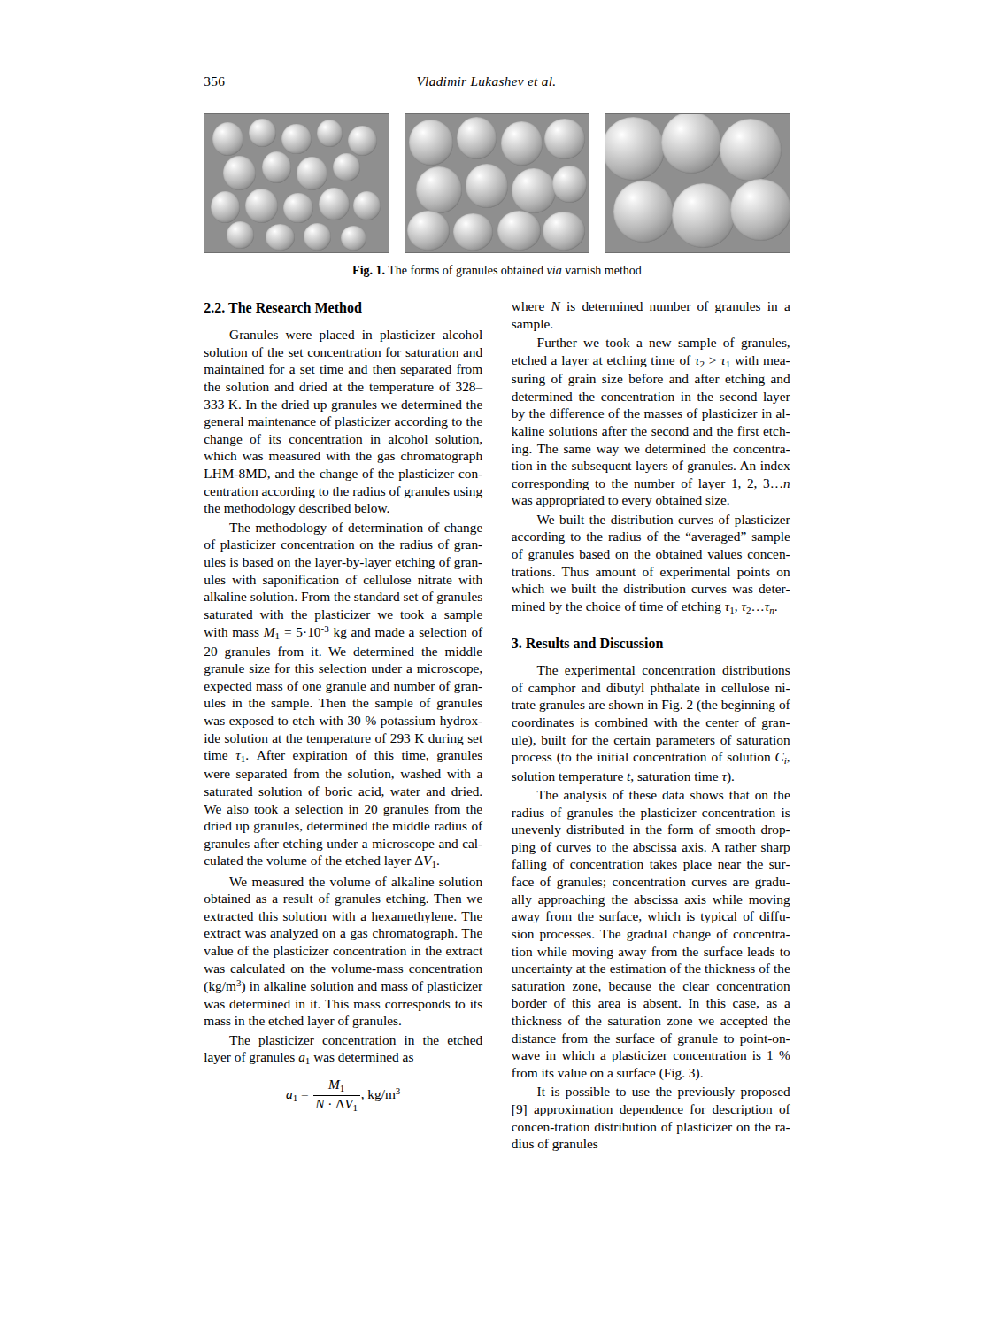356
Vladimir Lukashev et al.
Fig. 1. The forms of granules obtained via varnish method
2.2. The Research Method
Granules were placed in plasticizer alcohol solution of the set concentration for saturation and maintained for a set time and then separated from the solution and dried at the temperature of 328–333 K. In the dried up granules we determined the general maintenance of plasticizer according to the change of its concentration in alcohol solution, which was measured with the gas chromatograph LHM-8MD, and the change of the plasticizer concentration according to the radius of granules using the methodology described below.
The methodology of determination of change of plasticizer concentration on the radius of granules is based on the layer-by-layer etching of granules with saponification of cellulose nitrate with alkaline solution. From the standard set of granules saturated with the plasticizer we took a sample with mass M1 = 5·10-3 kg and made a selection of 20 granules from it. We determined the middle granule size for this selection under a microscope, expected mass of one granule and number of granules in the sample. Then the sample of granules was exposed to etch with 30 % potassium hydroxide solution at the temperature of 293 K during set time τ1. After expiration of this time, granules were separated from the solution, washed with a saturated solution of boric acid, water and dried. We also took a selection in 20 granules from the dried up granules, determined the middle radius of granules after etching under a microscope and calculated the volume of the etched layer ΔV1.
We measured the volume of alkaline solution obtained as a result of granules etching. Then we extracted this solution with a hexamethylene. The extract was analyzed on a gas chromatograph. The value of the plasticizer concentration in the extract was calculated on the volume-mass concentration (kg/m3) in alkaline solution and mass of plasticizer was determined in it. This mass corresponds to its mass in the etched layer of granules.
The plasticizer concentration in the etched layer of granules a1 was determined as
a1 = M1 N · ΔV1 , kg/m3
where N is determined number of granules in a sample.
Further we took a new sample of granules, etched a layer at etching time of τ2 > τ1 with measuring of grain size before and after etching and determined the concentration in the second layer by the difference of the masses of plasticizer in alkaline solutions after the second and the first etching. The same way we determined the concentration in the subsequent layers of granules. An index corresponding to the number of layer 1, 2, 3…n was appropriated to every obtained size.
We built the distribution curves of plasticizer according to the radius of the “averaged” sample of granules based on the obtained values concentrations. Thus amount of experimental points on which we built the distribution curves was determined by the choice of time of etching τ1, τ2…τn.
3. Results and Discussion
The experimental concentration distributions of camphor and dibutyl phthalate in cellulose nitrate granules are shown in Fig. 2 (the beginning of coordinates is combined with the center of granule), built for the certain parameters of saturation process (to the initial concentration of solution Ci, solution temperature t, saturation time τ).
The analysis of these data shows that on the radius of granules the plasticizer concentration is unevenly distributed in the form of smooth dropping of curves to the abscissa axis. A rather sharp falling of concentration takes place near the surface of granules; concentration curves are gradually approaching the abscissa axis while moving away from the surface, which is typical of diffusion processes. The gradual change of concentration while moving away from the surface leads to uncertainty at the estimation of the thickness of the saturation zone, because the clear concentration border of this area is absent. In this case, as a thickness of the saturation zone we accepted the distance from the surface of granule to point-on-wave in which a plasticizer concentration is 1 % from its value on a surface (Fig. 3).
It is possible to use the previously proposed [9] approximation dependence for description of concen-tration distribution of plasticizer on the radius of granules